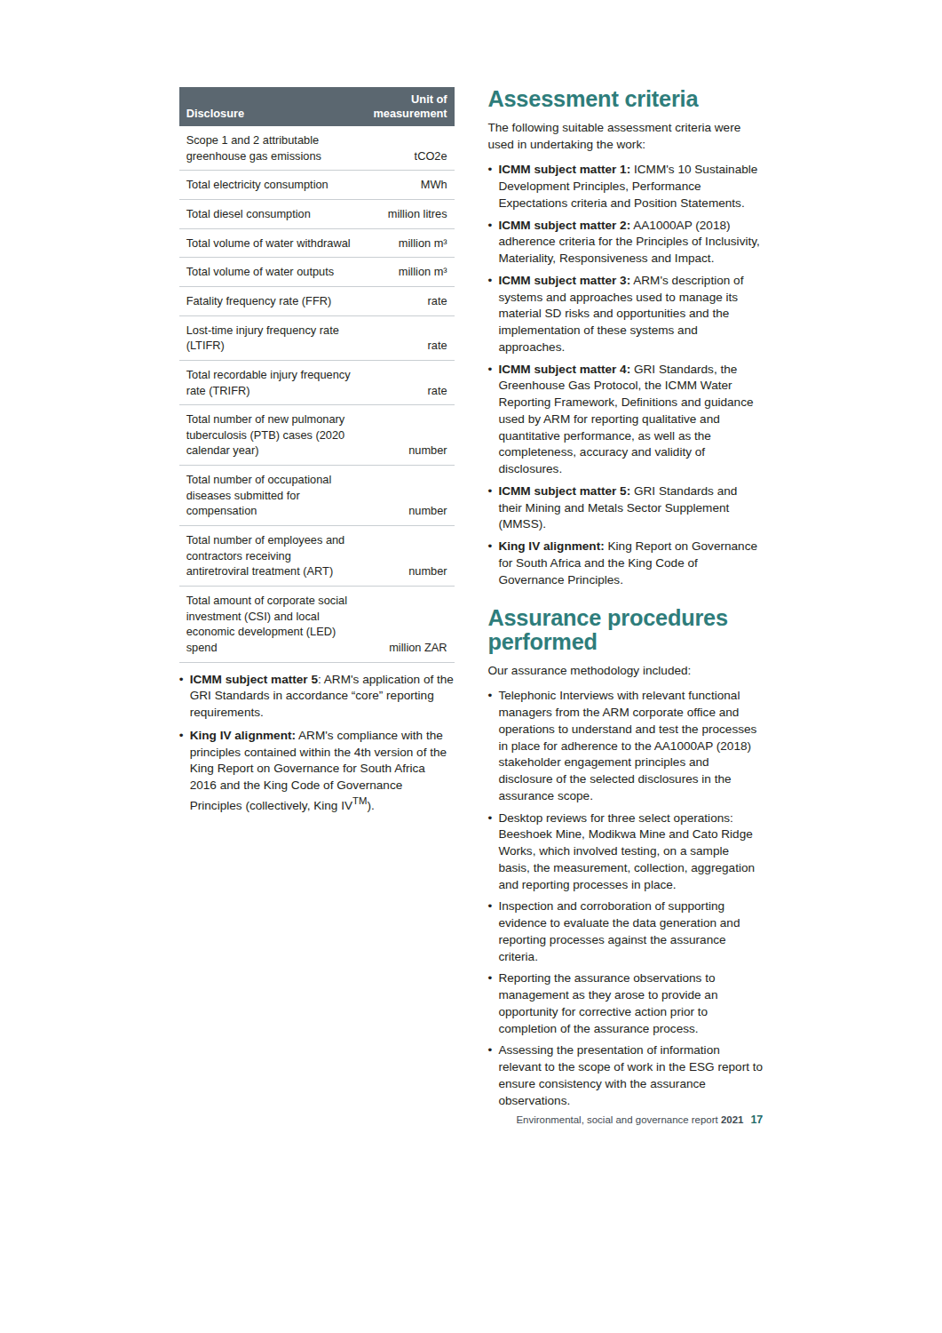| Disclosure | Unit of measurement |
| --- | --- |
| Scope 1 and 2 attributable greenhouse gas emissions | tCO2e |
| Total electricity consumption | MWh |
| Total diesel consumption | million litres |
| Total volume of water withdrawal | million m³ |
| Total volume of water outputs | million m³ |
| Fatality frequency rate (FFR) | rate |
| Lost-time injury frequency rate (LTIFR) | rate |
| Total recordable injury frequency rate (TRIFR) | rate |
| Total number of new pulmonary tuberculosis (PTB) cases (2020 calendar year) | number |
| Total number of occupational diseases submitted for compensation | number |
| Total number of employees and contractors receiving antiretroviral treatment (ART) | number |
| Total amount of corporate social investment (CSI) and local economic development (LED) spend | million ZAR |
ICMM subject matter 5: ARM's application of the GRI Standards in accordance “core” reporting requirements.
King IV alignment: ARM's compliance with the principles contained within the 4th version of the King Report on Governance for South Africa 2016 and the King Code of Governance Principles (collectively, King IVTM).
Assessment criteria
The following suitable assessment criteria were used in undertaking the work:
ICMM subject matter 1: ICMM's 10 Sustainable Development Principles, Performance Expectations criteria and Position Statements.
ICMM subject matter 2: AA1000AP (2018) adherence criteria for the Principles of Inclusivity, Materiality, Responsiveness and Impact.
ICMM subject matter 3: ARM's description of systems and approaches used to manage its material SD risks and opportunities and the implementation of these systems and approaches.
ICMM subject matter 4: GRI Standards, the Greenhouse Gas Protocol, the ICMM Water Reporting Framework, Definitions and guidance used by ARM for reporting qualitative and quantitative performance, as well as the completeness, accuracy and validity of disclosures.
ICMM subject matter 5: GRI Standards and their Mining and Metals Sector Supplement (MMSS).
King IV alignment: King Report on Governance for South Africa and the King Code of Governance Principles.
Assurance procedures performed
Our assurance methodology included:
Telephonic Interviews with relevant functional managers from the ARM corporate office and operations to understand and test the processes in place for adherence to the AA1000AP (2018) stakeholder engagement principles and disclosure of the selected disclosures in the assurance scope.
Desktop reviews for three select operations: Beeshoek Mine, Modikwa Mine and Cato Ridge Works, which involved testing, on a sample basis, the measurement, collection, aggregation and reporting processes in place.
Inspection and corroboration of supporting evidence to evaluate the data generation and reporting processes against the assurance criteria.
Reporting the assurance observations to management as they arose to provide an opportunity for corrective action prior to completion of the assurance process.
Assessing the presentation of information relevant to the scope of work in the ESG report to ensure consistency with the assurance observations.
Environmental, social and governance report 202117